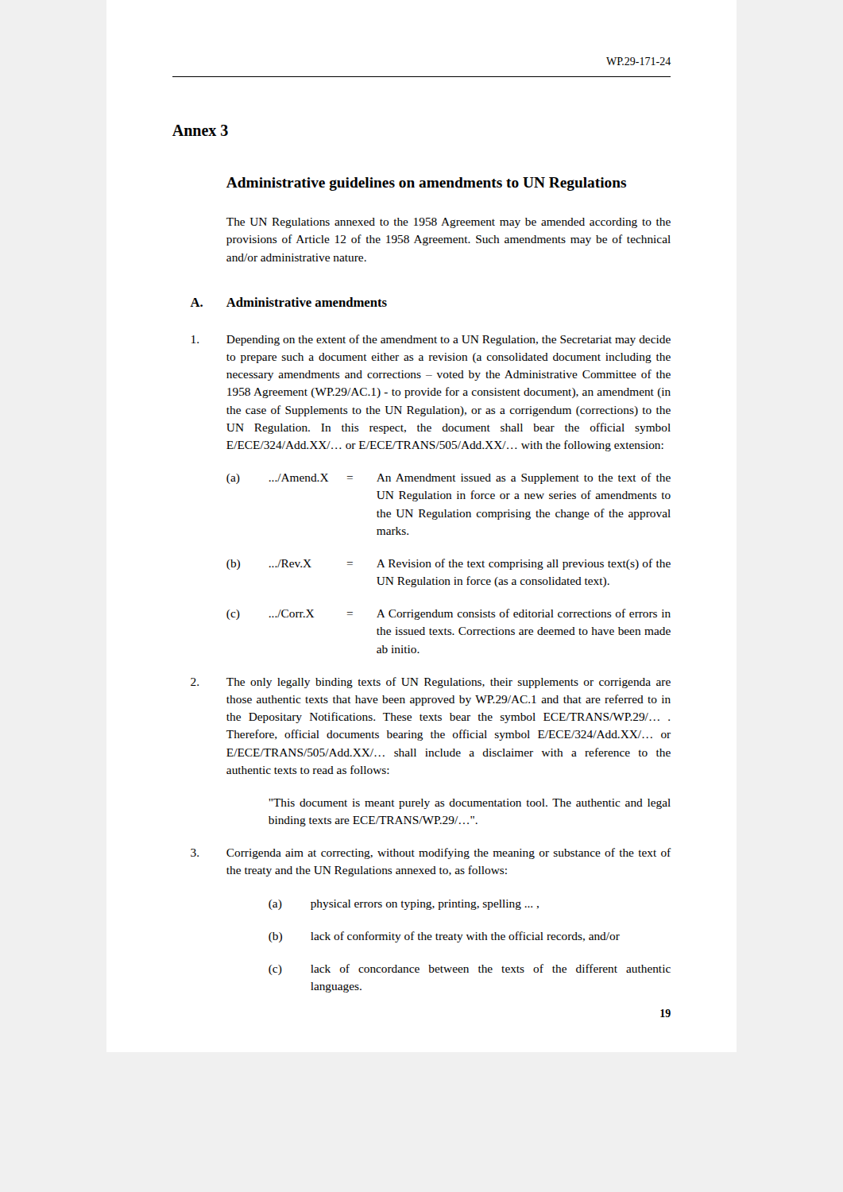WP.29-171-24
Annex 3
Administrative guidelines on amendments to UN Regulations
The UN Regulations annexed to the 1958 Agreement may be amended according to the provisions of Article 12 of the 1958 Agreement. Such amendments may be of technical and/or administrative nature.
A. Administrative amendments
1. Depending on the extent of the amendment to a UN Regulation, the Secretariat may decide to prepare such a document either as a revision (a consolidated document including the necessary amendments and corrections – voted by the Administrative Committee of the 1958 Agreement (WP.29/AC.1) - to provide for a consistent document), an amendment (in the case of Supplements to the UN Regulation), or as a corrigendum (corrections) to the UN Regulation. In this respect, the document shall bear the official symbol E/ECE/324/Add.XX/… or E/ECE/TRANS/505/Add.XX/… with the following extension:
(a) .../Amend.X = An Amendment issued as a Supplement to the text of the UN Regulation in force or a new series of amendments to the UN Regulation comprising the change of the approval marks.
(b) .../Rev.X = A Revision of the text comprising all previous text(s) of the UN Regulation in force (as a consolidated text).
(c) .../Corr.X = A Corrigendum consists of editorial corrections of errors in the issued texts. Corrections are deemed to have been made ab initio.
2. The only legally binding texts of UN Regulations, their supplements or corrigenda are those authentic texts that have been approved by WP.29/AC.1 and that are referred to in the Depositary Notifications. These texts bear the symbol ECE/TRANS/WP.29/… . Therefore, official documents bearing the official symbol E/ECE/324/Add.XX/… or E/ECE/TRANS/505/Add.XX/… shall include a disclaimer with a reference to the authentic texts to read as follows:
"This document is meant purely as documentation tool. The authentic and legal binding texts are ECE/TRANS/WP.29/…".
3. Corrigenda aim at correcting, without modifying the meaning or substance of the text of the treaty and the UN Regulations annexed to, as follows:
(a) physical errors on typing, printing, spelling ... ,
(b) lack of conformity of the treaty with the official records, and/or
(c) lack of concordance between the texts of the different authentic languages.
19